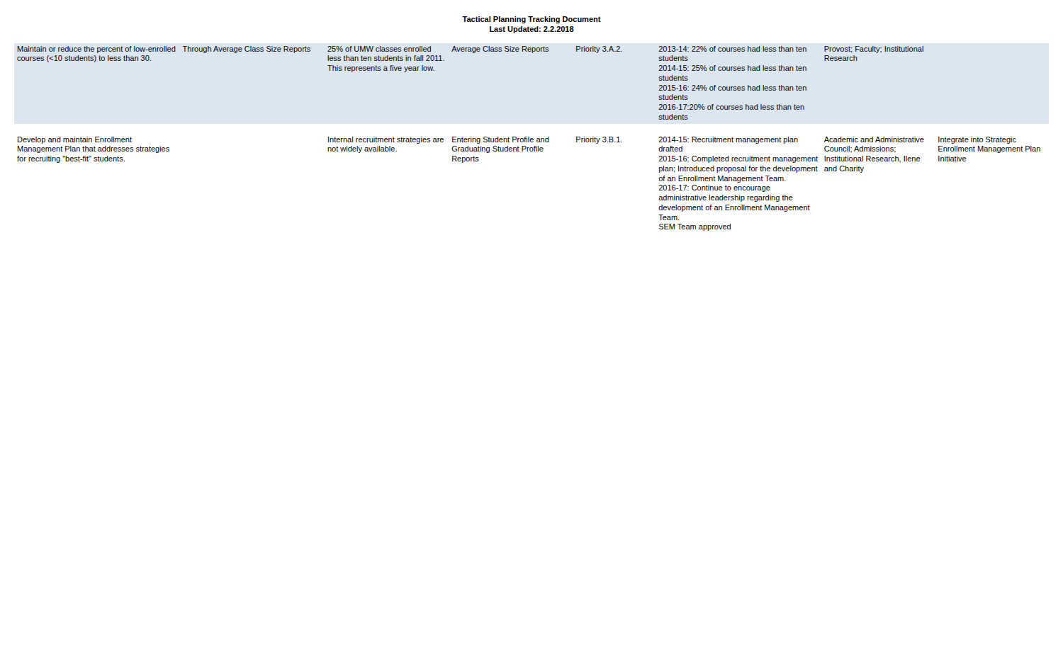Tactical Planning Tracking Document
Last Updated: 2.2.2018
| Maintain or reduce the percent of low-enrolled courses (<10 students) to less than 30. | Through Average Class Size Reports | 25% of UMW classes enrolled less than ten students in fall 2011. This represents a five year low. | Average Class Size Reports | Priority 3.A.2. | 2013-14: 22% of courses had less than ten students 2014-15: 25% of courses had less than ten students 2015-16: 24% of courses had less than ten students 2016-17:20% of courses had less than ten students | Provost; Faculty; Institutional Research | |
| Develop and maintain Enrollment Management Plan that addresses strategies for recruiting "best-fit" students. | | Internal recruitment strategies are not widely available. | Entering Student Profile and Graduating Student Profile Reports | Priority 3.B.1. | 2014-15: Recruitment management plan drafted 2015-16: Completed recruitment management plan; Introduced proposal for the development of an Enrollment Management Team. 2016-17: Continue to encourage administrative leadership regarding the development of an Enrollment Management Team. SEM Team approved | Academic and Administrative Council; Admissions; Institutional Research, Ilene and Charity | Integrate into Strategic Enrollment Management Plan Initiative |